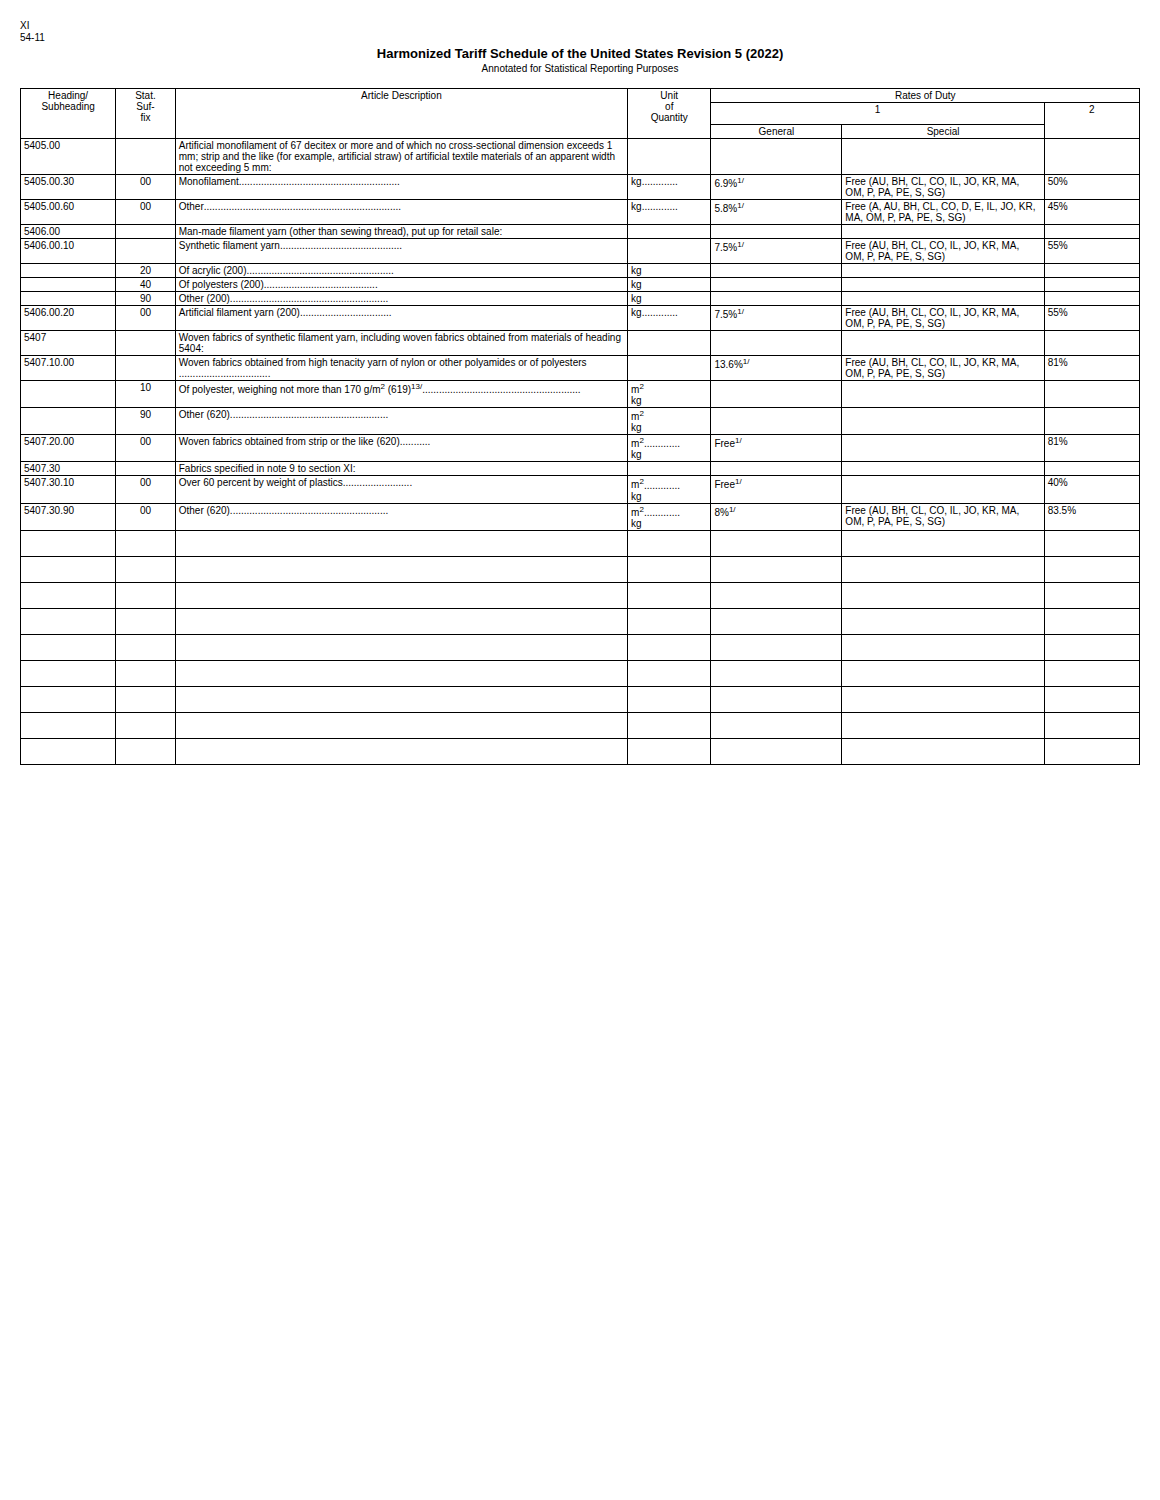XI
54-11
Harmonized Tariff Schedule of the United States Revision 5 (2022)
Annotated for Statistical Reporting Purposes
| Heading/ Subheading | Stat. Suf- fix | Article Description | Unit of Quantity | Rates of Duty |
| --- | --- | --- | --- | --- |
| 1 | 2 |
| | | | | General | Special |
| 5405.00 | | Artificial monofilament of 67 decitex or more and of which no cross-sectional dimension exceeds 1 mm; strip and the like (for example, artificial straw) of artificial textile materials of an apparent width not exceeding 5 mm: | | | | |
| 5405.00.30 | 00 | Monofilament .......................................................... | kg ............. | 6.9% 1/ | Free (AU, BH, CL, CO, IL, JO, KR, MA, OM, P, PA, PE, S, SG) | 50% |
| 5405.00.60 | 00 | Other ....................................................................... | kg ............. | 5.8% 1/ | Free (A, AU, BH, CL, CO, D, E, IL, JO, KR, MA, OM, P, PA, PE, S, SG) | 45% |
| 5406.00 | | Man-made filament yarn (other than sewing thread), put up for retail sale: | | | | |
| 5406.00.10 | | Synthetic filament yarn ............................................ | | 7.5% 1/ | Free (AU, BH, CL, CO, IL, JO, KR, MA, OM, P, PA, PE, S, SG) | 55% |
| | 20 | Of acrylic (200) ..................................................... | kg | | | |
| | 40 | Of polyesters (200) ......................................... | kg | | | |
| | 90 | Other (200) ......................................................... | kg | | | |
| 5406.00.20 | 00 | Artificial filament yarn (200) ................................. | kg ............. | 7.5% 1/ | Free (AU, BH, CL, CO, IL, JO, KR, MA, OM, P, PA, PE, S, SG) | 55% |
| 5407 | | Woven fabrics of synthetic filament yarn, including woven fabrics obtained from materials of heading 5404: | | | | |
| 5407.10.00 | | Woven fabrics obtained from high tenacity yarn of nylon or other polyamides or of polyesters ................................. | | 13.6% 1/ | Free (AU, BH, CL, CO, IL, JO, KR, MA, OM, P, PA, PE, S, SG) | 81% |
| | 10 | Of polyester, weighing not more than 170 g/m 2 (619) 13/ ......................................................... | m 2 kg | | | |
| | 90 | Other (620) ......................................................... | m 2 kg | | | |
| 5407.20.00 | 00 | Woven fabrics obtained from strip or the like (620) ........... | m 2 ............. kg | Free 1/ | | 81% |
| 5407.30 | | Fabrics specified in note 9 to section XI: | | | | |
| 5407.30.10 | 00 | Over 60 percent by weight of plastics ......................... | m 2 ............. kg | Free 1/ | | 40% |
| 5407.30.90 | 00 | Other (620) ......................................................... | m 2 ............. kg | 8% 1/ | Free (AU, BH, CL, CO, IL, JO, KR, MA, OM, P, PA, PE, S, SG) | 83.5% |